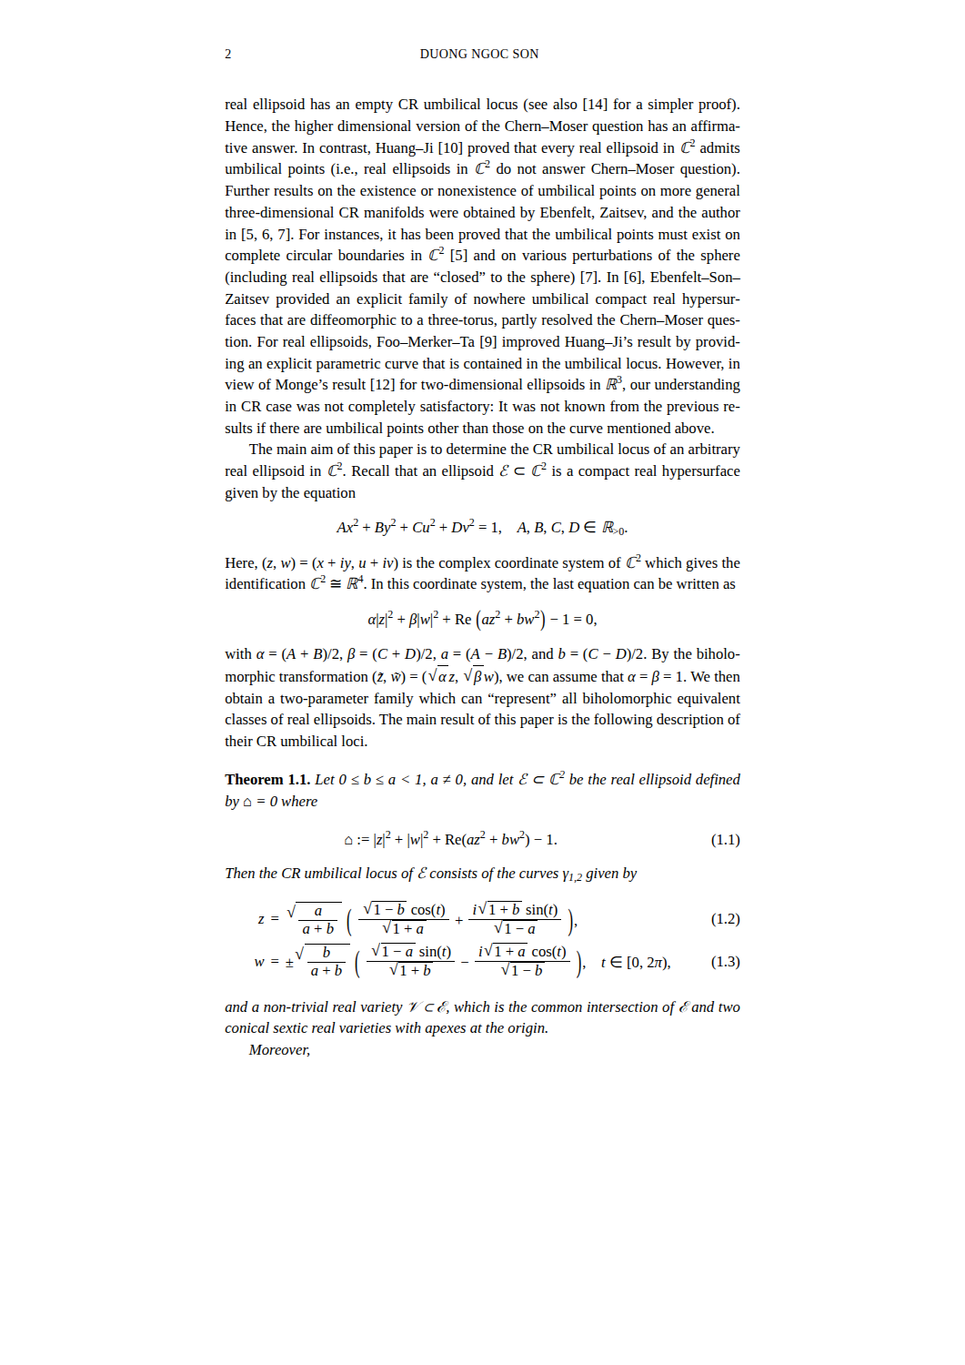2 DUONG NGOC SON
real ellipsoid has an empty CR umbilical locus (see also [14] for a simpler proof). Hence, the higher dimensional version of the Chern–Moser question has an affirmative answer. In contrast, Huang–Ji [10] proved that every real ellipsoid in ℂ2 admits umbilical points (i.e., real ellipsoids in ℂ2 do not answer Chern–Moser question). Further results on the existence or nonexistence of umbilical points on more general three-dimensional CR manifolds were obtained by Ebenfelt, Zaitsev, and the author in [5, 6, 7]. For instances, it has been proved that the umbilical points must exist on complete circular boundaries in ℂ2 [5] and on various perturbations of the sphere (including real ellipsoids that are “closed” to the sphere) [7]. In [6], Ebenfelt–Son–Zaitsev provided an explicit family of nowhere umbilical compact real hypersurfaces that are diffeomorphic to a three-torus, partly resolved the Chern–Moser question. For real ellipsoids, Foo–Merker–Ta [9] improved Huang–Ji’s result by providing an explicit parametric curve that is contained in the umbilical locus. However, in view of Monge’s result [12] for two-dimensional ellipsoids in ℝ3, our understanding in CR case was not completely satisfactory: It was not known from the previous results if there are umbilical points other than those on the curve mentioned above.
The main aim of this paper is to determine the CR umbilical locus of an arbitrary real ellipsoid in ℂ2. Recall that an ellipsoid ℰ ⊂ ℂ2 is a compact real hypersurface given by the equation
Ax2 + By2 + Cu2 + Dv2 = 1, A, B, C, D ∈ ℝ>0.
Here, (z, w) = (x + iy, u + iv) is the complex coordinate system of ℂ2 which gives the identification ℂ2 ≅ ℝ4. In this coordinate system, the last equation can be written as
α|z|2 + β|w|2 + Re (az2 + bw2) − 1 = 0,
with α = (A + B)/2, β = (C + D)/2, a = (A − B)/2, and b = (C − D)/2. By the biholomorphic transformation (z̃, w̃) = (αz, βw), we can assume that α = β = 1. We then obtain a two-parameter family which can “represent” all biholomorphic equivalent classes of real ellipsoids. The main result of this paper is the following description of their CR umbilical loci.
Theorem 1.1. Let 0 ≤ b ≤ a < 1, a ≠ 0, and let ℰ ⊂ ℂ2 be the real ellipsoid defined by ⌂ = 0 where
⌂ := |z|2 + |w|2 + Re(az2 + bw2) − 1. (1.1)
Then the CR umbilical locus of ℰ consists of the curves γ1,2 given by
| z | = | a a + b ( 1 − b cos( t ) 1 + a + i 1 + b sin( t ) 1 − a ) , | (1.2) |
| w | = | ± b a + b ( 1 − a sin( t ) 1 + b − i 1 + a cos( t ) 1 − b ) , t ∈ [0, 2 π ), | (1.3) |
and a non-trivial real variety 𝒱 ⊂ ℰ, which is the common intersection of ℰ and two conical sextic real varieties with apexes at the origin.
Moreover,